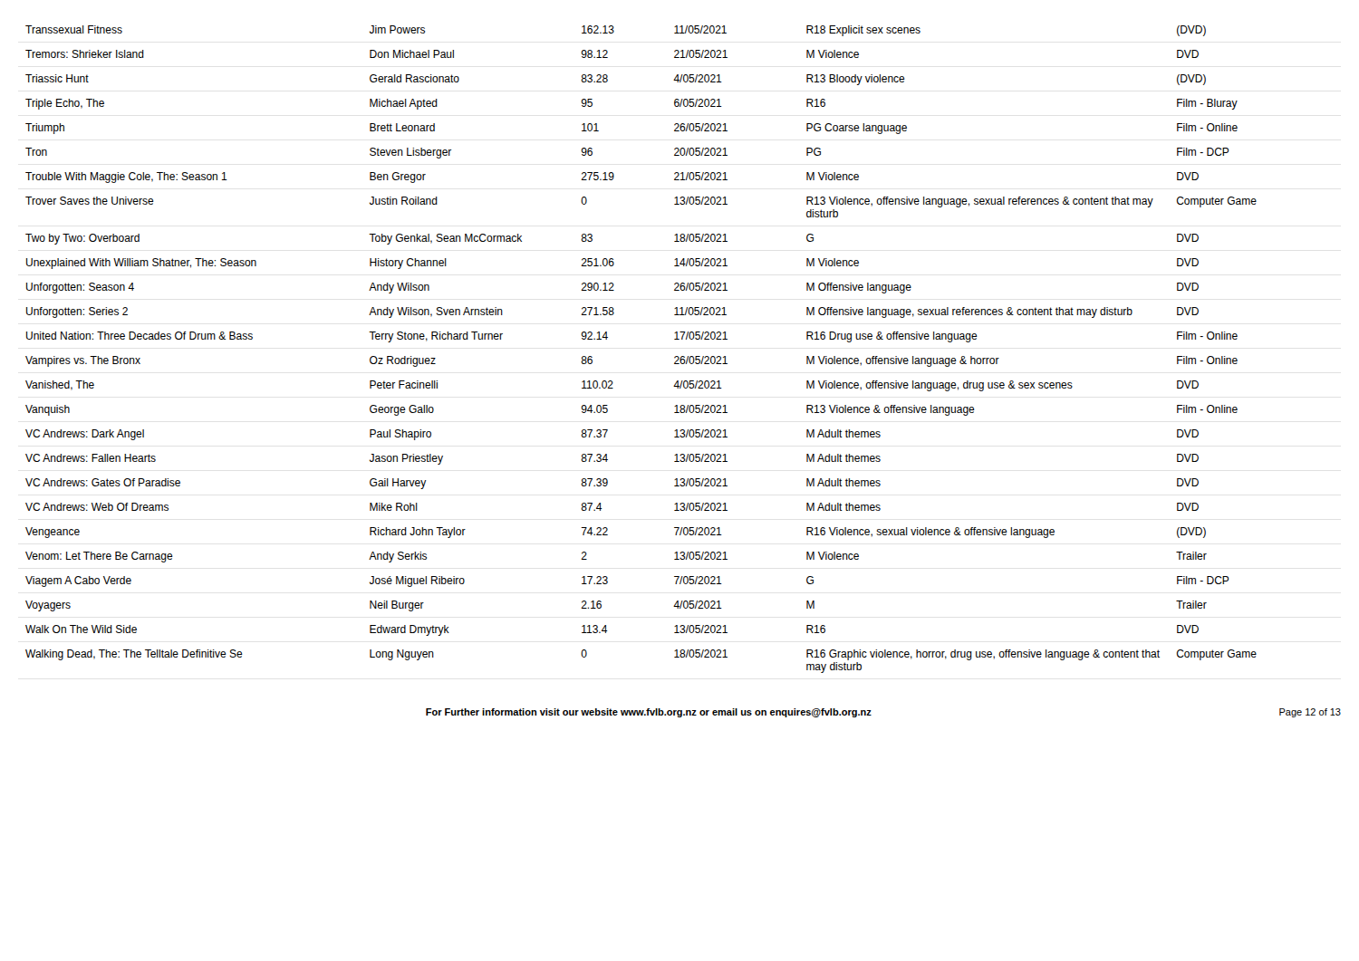| Transsexual Fitness | Jim Powers | 162.13 | 11/05/2021 | R18 Explicit sex scenes | (DVD) |
| Tremors: Shrieker Island | Don Michael Paul | 98.12 | 21/05/2021 | M Violence | DVD |
| Triassic Hunt | Gerald Rascionato | 83.28 | 4/05/2021 | R13 Bloody violence | (DVD) |
| Triple Echo, The | Michael Apted | 95 | 6/05/2021 | R16 | Film - Bluray |
| Triumph | Brett Leonard | 101 | 26/05/2021 | PG Coarse language | Film - Online |
| Tron | Steven Lisberger | 96 | 20/05/2021 | PG | Film - DCP |
| Trouble With Maggie Cole, The: Season 1 | Ben Gregor | 275.19 | 21/05/2021 | M Violence | DVD |
| Trover Saves the Universe | Justin Roiland | 0 | 13/05/2021 | R13 Violence, offensive language, sexual references & content that may disturb | Computer Game |
| Two by Two: Overboard | Toby Genkal, Sean McCormack | 83 | 18/05/2021 | G | DVD |
| Unexplained With William Shatner, The: Season | History Channel | 251.06 | 14/05/2021 | M Violence | DVD |
| Unforgotten: Season 4 | Andy Wilson | 290.12 | 26/05/2021 | M Offensive language | DVD |
| Unforgotten: Series 2 | Andy Wilson, Sven Arnstein | 271.58 | 11/05/2021 | M Offensive language, sexual references & content that may disturb | DVD |
| United Nation: Three Decades Of Drum & Bass | Terry Stone, Richard Turner | 92.14 | 17/05/2021 | R16 Drug use & offensive language | Film - Online |
| Vampires vs. The Bronx | Oz Rodriguez | 86 | 26/05/2021 | M Violence, offensive language & horror | Film - Online |
| Vanished, The | Peter Facinelli | 110.02 | 4/05/2021 | M Violence, offensive language, drug use & sex scenes | DVD |
| Vanquish | George Gallo | 94.05 | 18/05/2021 | R13 Violence & offensive language | Film - Online |
| VC Andrews: Dark Angel | Paul Shapiro | 87.37 | 13/05/2021 | M Adult themes | DVD |
| VC Andrews: Fallen Hearts | Jason Priestley | 87.34 | 13/05/2021 | M Adult themes | DVD |
| VC Andrews: Gates Of Paradise | Gail Harvey | 87.39 | 13/05/2021 | M Adult themes | DVD |
| VC Andrews: Web Of Dreams | Mike Rohl | 87.4 | 13/05/2021 | M Adult themes | DVD |
| Vengeance | Richard John Taylor | 74.22 | 7/05/2021 | R16 Violence, sexual violence & offensive language | (DVD) |
| Venom: Let There Be Carnage | Andy Serkis | 2 | 13/05/2021 | M Violence | Trailer |
| Viagem A Cabo Verde | José Miguel Ribeiro | 17.23 | 7/05/2021 | G | Film - DCP |
| Voyagers | Neil Burger | 2.16 | 4/05/2021 | M | Trailer |
| Walk On The Wild Side | Edward Dmytryk | 113.4 | 13/05/2021 | R16 | DVD |
| Walking Dead, The: The Telltale Definitive Se | Long Nguyen | 0 | 18/05/2021 | R16 Graphic violence, horror, drug use, offensive language & content that may disturb | Computer Game |
For Further information visit our website www.fvlb.org.nz or email us on enquires@fvlb.org.nz Page 12 of 13